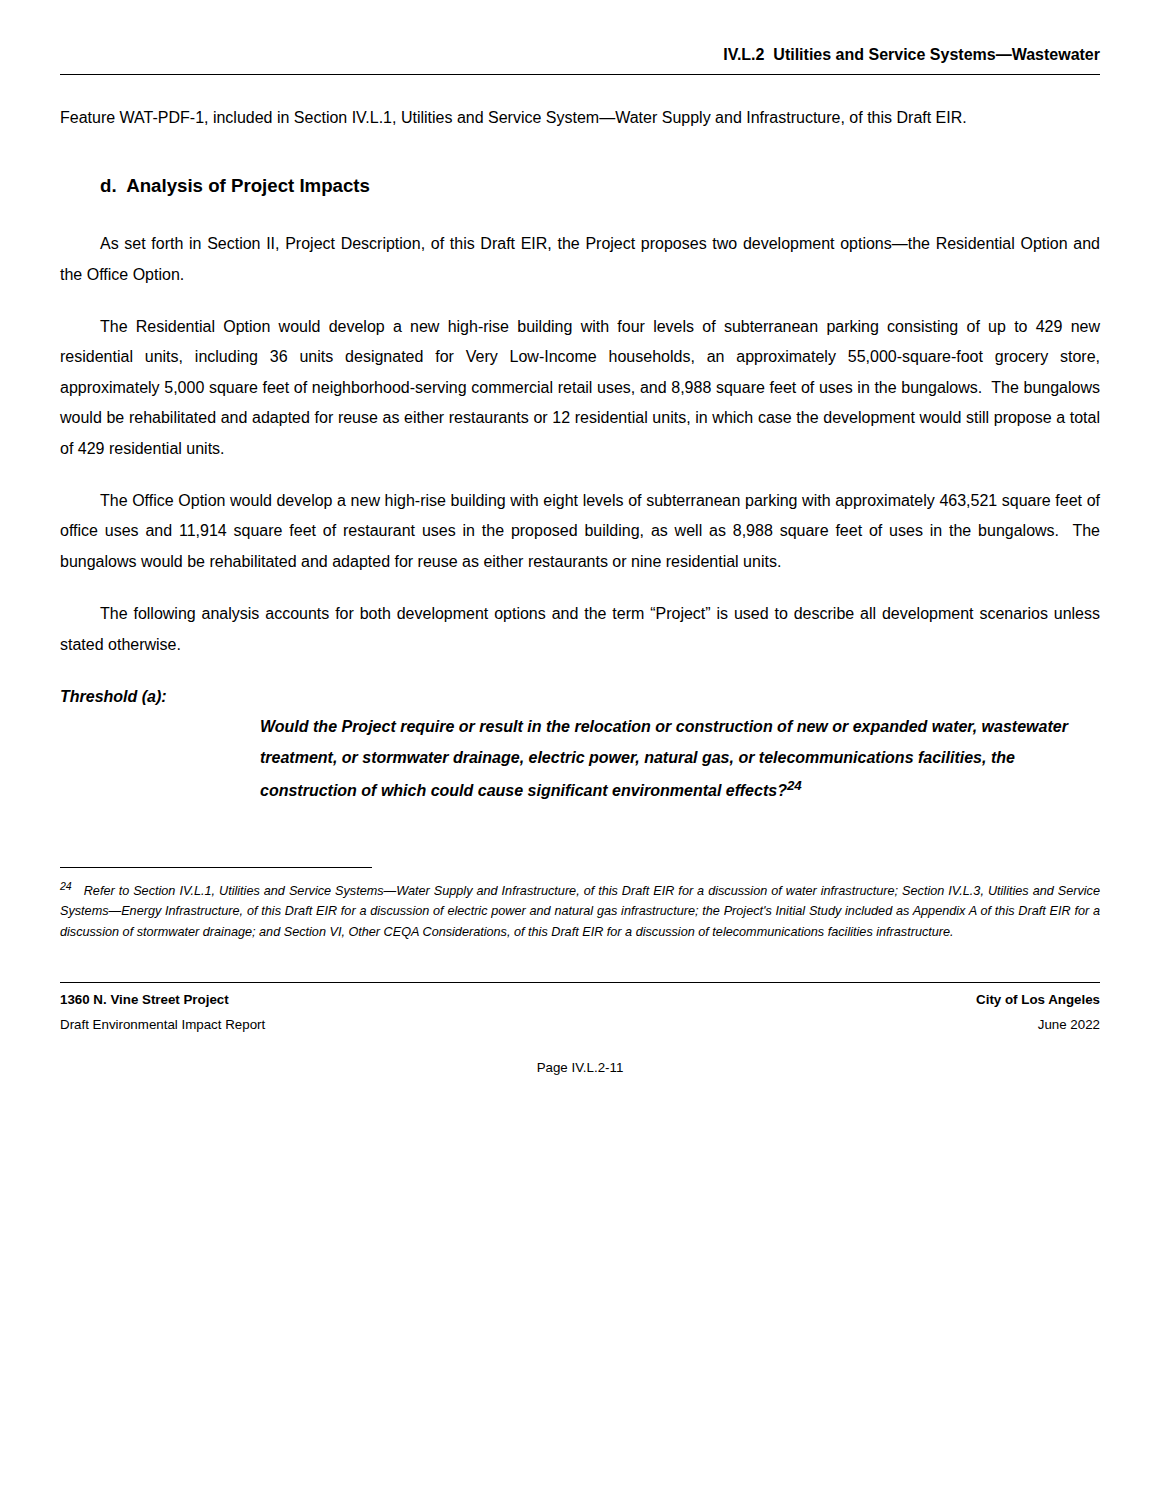IV.L.2 Utilities and Service Systems—Wastewater
Feature WAT-PDF-1, included in Section IV.L.1, Utilities and Service System—Water Supply and Infrastructure, of this Draft EIR.
d. Analysis of Project Impacts
As set forth in Section II, Project Description, of this Draft EIR, the Project proposes two development options—the Residential Option and the Office Option.
The Residential Option would develop a new high-rise building with four levels of subterranean parking consisting of up to 429 new residential units, including 36 units designated for Very Low-Income households, an approximately 55,000-square-foot grocery store, approximately 5,000 square feet of neighborhood-serving commercial retail uses, and 8,988 square feet of uses in the bungalows. The bungalows would be rehabilitated and adapted for reuse as either restaurants or 12 residential units, in which case the development would still propose a total of 429 residential units.
The Office Option would develop a new high-rise building with eight levels of subterranean parking with approximately 463,521 square feet of office uses and 11,914 square feet of restaurant uses in the proposed building, as well as 8,988 square feet of uses in the bungalows. The bungalows would be rehabilitated and adapted for reuse as either restaurants or nine residential units.
The following analysis accounts for both development options and the term “Project” is used to describe all development scenarios unless stated otherwise.
Threshold (a): Would the Project require or result in the relocation or construction of new or expanded water, wastewater treatment, or stormwater drainage, electric power, natural gas, or telecommunications facilities, the construction of which could cause significant environmental effects?24
24 Refer to Section IV.L.1, Utilities and Service Systems—Water Supply and Infrastructure, of this Draft EIR for a discussion of water infrastructure; Section IV.L.3, Utilities and Service Systems—Energy Infrastructure, of this Draft EIR for a discussion of electric power and natural gas infrastructure; the Project's Initial Study included as Appendix A of this Draft EIR for a discussion of stormwater drainage; and Section VI, Other CEQA Considerations, of this Draft EIR for a discussion of telecommunications facilities infrastructure.
1360 N. Vine Street Project
Draft Environmental Impact Report
City of Los Angeles
June 2022
Page IV.L.2-11